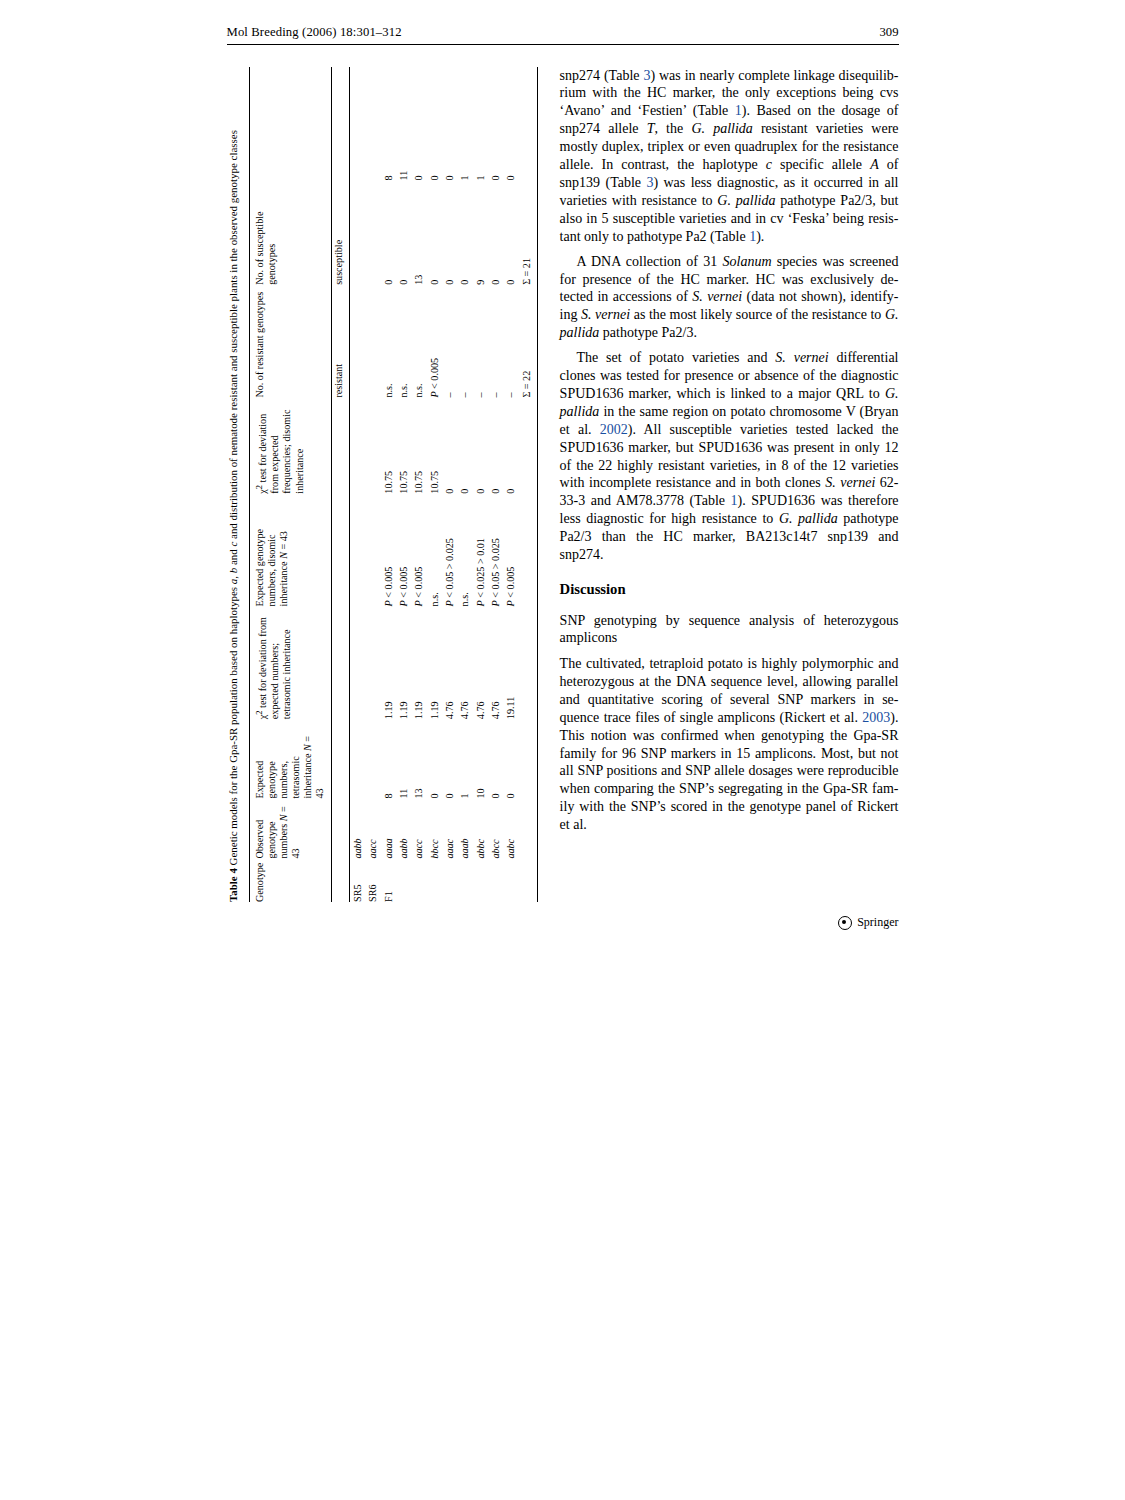Mol Breeding (2006) 18:301–312
309
Table 4 Genetic models for the Gpa-SR population based on haplotypes a, b and c and distribution of nematode resistant and susceptible plants in the observed genotype classes
| Genotype | Observed genotype numbers N = 43 | Expected genotype numbers, tetrasomic inheritance N = 43 | χ 2 test for deviation from expected numbers; tetrasomic inheritance | Expected genotype numbers, disomic inheritance N = 43 | χ 2 test for deviation from expected frequencies; disomic inheritance | No. of resistant genotypes | No. of susceptible genotypes | |
| --- | --- | --- | --- | --- | --- | --- | --- | --- |
| | | | | | | resistant | susceptible | |
| SR5 | aabb | | | | | | | |
| SR6 | aacc | | | | | | | |
| F1 | aaaa | 8 | 1.19 | P < 0.005 | 10.75 | n.s. | 0 | 8 | |
| | aabb | 11 | 1.19 | P < 0.005 | 10.75 | n.s. | 0 | 11 | |
| | aacc | 13 | 1.19 | P < 0.005 | 10.75 | n.s. | 13 | 0 | |
| | bbcc | 0 | 1.19 | n.s. | 10.75 | P < 0.005 | 0 | 0 | |
| | aaac | 0 | 4.76 | P < 0.05 > 0.025 | 0 | – | 0 | 0 | |
| | aaab | 1 | 4.76 | n.s. | 0 | – | 0 | 1 | |
| | abbc | 10 | 4.76 | P < 0.025 > 0.01 | 0 | – | 9 | 1 | |
| | abcc | 0 | 4.76 | P < 0.05 > 0.025 | 0 | – | 0 | 0 | |
| | aabc | 0 | 19.11 | P < 0.005 | 0 | – | 0 | 0 | |
| | | | | | | Σ = 22 | Σ = 21 | |
snp274 (Table 3) was in nearly complete linkage disequilibrium with the HC marker, the only exceptions being cvs ‘Avano’ and ‘Festien’ (Table 1). Based on the dosage of snp274 allele T, the G. pallida resistant varieties were mostly duplex, triplex or even quadruplex for the resistance allele. In contrast, the haplotype c specific allele A of snp139 (Table 3) was less diagnostic, as it occurred in all varieties with resistance to G. pallida pathotype Pa2/3, but also in 5 susceptible varieties and in cv ‘Feska’ being resistant only to pathotype Pa2 (Table 1).
A DNA collection of 31 Solanum species was screened for presence of the HC marker. HC was exclusively detected in accessions of S. vernei (data not shown), identifying S. vernei as the most likely source of the resistance to G. pallida pathotype Pa2/3.
The set of potato varieties and S. vernei differential clones was tested for presence or absence of the diagnostic SPUD1636 marker, which is linked to a major QRL to G. pallida in the same region on potato chromosome V (Bryan et al. 2002). All susceptible varieties tested lacked the SPUD1636 marker, but SPUD1636 was present in only 12 of the 22 highly resistant varieties, in 8 of the 12 varieties with incomplete resistance and in both clones S. vernei 62-33-3 and AM78.3778 (Table 1). SPUD1636 was therefore less diagnostic for high resistance to G. pallida pathotype Pa2/3 than the HC marker, BA213c14t7 snp139 and snp274.
Discussion
SNP genotyping by sequence analysis of heterozygous amplicons
The cultivated, tetraploid potato is highly polymorphic and heterozygous at the DNA sequence level, allowing parallel and quantitative scoring of several SNP markers in sequence trace files of single amplicons (Rickert et al. 2003). This notion was confirmed when genotyping the Gpa-SR family for 96 SNP markers in 15 amplicons. Most, but not all SNP positions and SNP allele dosages were reproducible when comparing the SNP’s segregating in the Gpa-SR family with the SNP’s scored in the genotype panel of Rickert et al.
Springer